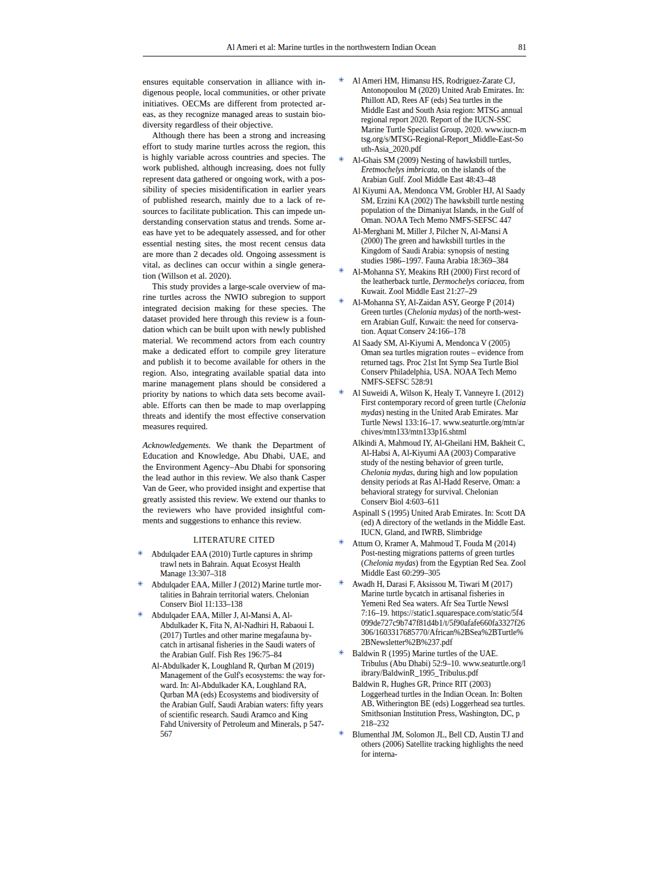Al Ameri et al: Marine turtles in the northwestern Indian Ocean 81
ensures equitable conservation in alliance with indigenous people, local communities, or other private initiatives. OECMs are different from protected areas, as they recognize managed areas to sustain biodiversity regardless of their objective.
Although there has been a strong and increasing effort to study marine turtles across the region, this is highly variable across countries and species. The work published, although increasing, does not fully represent data gathered or ongoing work, with a possibility of species misidentification in earlier years of published research, mainly due to a lack of resources to facilitate publication. This can impede understanding conservation status and trends. Some areas have yet to be adequately assessed, and for other essential nesting sites, the most recent census data are more than 2 decades old. Ongoing assessment is vital, as declines can occur within a single generation (Willson et al. 2020).
This study provides a large-scale overview of marine turtles across the NWIO subregion to support integrated decision making for these species. The dataset provided here through this review is a foundation which can be built upon with newly published material. We recommend actors from each country make a dedicated effort to compile grey literature and publish it to become available for others in the region. Also, integrating available spatial data into marine management plans should be considered a priority by nations to which data sets become available. Efforts can then be made to map overlapping threats and identify the most effective conservation measures required.
Acknowledgements. We thank the Department of Education and Knowledge, Abu Dhabi, UAE, and the Environment Agency–Abu Dhabi for sponsoring the lead author in this review. We also thank Casper Van de Geer, who provided insight and expertise that greatly assisted this review. We extend our thanks to the reviewers who have provided insightful comments and suggestions to enhance this review.
Literature Cited
Abdulqader EAA (2010) Turtle captures in shrimp trawl nets in Bahrain. Aquat Ecosyst Health Manage 13:307–318
Abdulqader EAA, Miller J (2012) Marine turtle mortalities in Bahrain territorial waters. Chelonian Conserv Biol 11:133–138
Abdulqader EAA, Miller J, Al-Mansi A, Al-Abdulkader K, Fita N, Al-Nadhiri H, Rabaoui L (2017) Turtles and other marine megafauna bycatch in artisanal fisheries in the Saudi waters of the Arabian Gulf. Fish Res 196:75–84
Al-Abdulkader K, Loughland R, Qurban M (2019) Management of the Gulf's ecosystems: the way forward. In: Al-Abdulkader KA, Loughland RA, Qurban MA (eds) Ecosystems and biodiversity of the Arabian Gulf, Saudi Arabian waters: fifty years of scientific research. Saudi Aramco and King Fahd University of Petroleum and Minerals, p 547-567
Al Ameri HM, Himansu HS, Rodriguez-Zarate CJ, Antonopoulou M (2020) United Arab Emirates. In: Phillott AD, Rees AF (eds) Sea turtles in the Middle East and South Asia region: MTSG annual regional report 2020. Report of the IUCN-SSC Marine Turtle Specialist Group, 2020. www.iucn-mtsg.org/s/MTSG-Regional-Report_Middle-East-South-Asia_2020.pdf
Al-Ghais SM (2009) Nesting of hawksbill turtles, Eretmochelys imbricata, on the islands of the Arabian Gulf. Zool Middle East 48:43–48
Al Kiyumi AA, Mendonca VM, Grobler HJ, Al Saady SM, Erzini KA (2002) The hawksbill turtle nesting population of the Dimaniyat Islands, in the Gulf of Oman. NOAA Tech Memo NMFS-SEFSC 447
Al-Merghani M, Miller J, Pilcher N, Al-Mansi A (2000) The green and hawksbill turtles in the Kingdom of Saudi Arabia: synopsis of nesting studies 1986–1997. Fauna Arabia 18:369–384
Al-Mohanna SY, Meakins RH (2000) First record of the leatherback turtle, Dermochelys coriacea, from Kuwait. Zool Middle East 21:27–29
Al-Mohanna SY, Al-Zaidan ASY, George P (2014) Green turtles (Chelonia mydas) of the north-western Arabian Gulf, Kuwait: the need for conservation. Aquat Conserv 24:166–178
Al Saady SM, Al-Kiyumi A, Mendonca V (2005) Oman sea turtles migration routes – evidence from returned tags. Proc 21st Int Symp Sea Turtle Biol Conserv Philadelphia, USA. NOAA Tech Memo NMFS-SEFSC 528:91
Al Suweidi A, Wilson K, Healy T, Vanneyre L (2012) First contemporary record of green turtle (Chelonia mydas) nesting in the United Arab Emirates. Mar Turtle Newsl 133:16–17. www.seaturtle.org/mtn/archives/mtn133/mtn133p16.shtml
Alkindi A, Mahmoud IY, Al-Gheilani HM, Bakheit C, Al-Habsi A, Al-Kiyumi AA (2003) Comparative study of the nesting behavior of green turtle, Chelonia mydas, during high and low population density periods at Ras Al-Hadd Reserve, Oman: a behavioral strategy for survival. Chelonian Conserv Biol 4:603–611
Aspinall S (1995) United Arab Emirates. In: Scott DA (ed) A directory of the wetlands in the Middle East. IUCN, Gland, and IWRB, Slimbridge
Attum O, Kramer A, Mahmoud T, Fouda M (2014) Post-nesting migrations patterns of green turtles (Chelonia mydas) from the Egyptian Red Sea. Zool Middle East 60:299–305
Awadh H, Darasi F, Aksissou M, Tiwari M (2017) Marine turtle bycatch in artisanal fisheries in Yemeni Red Sea waters. Afr Sea Turtle Newsl 7:16–19. https://static1.squarespace.com/static/5f4099de727c9b747f81d4b1/t/5f90afafe660fa3327f26306/1603317685770/African%2BSea%2BTurtle%2BNewsletter%2B%237.pdf
Baldwin R (1995) Marine turtles of the UAE. Tribulus (Abu Dhabi) 52:9–10. www.seaturtle.org/library/BaldwinR_1995_Tribulus.pdf
Baldwin R, Hughes GR, Prince RIT (2003) Loggerhead turtles in the Indian Ocean. In: Bolten AB, Witherington BE (eds) Loggerhead sea turtles. Smithsonian Institution Press, Washington, DC, p 218–232
Blumenthal JM, Solomon JL, Bell CD, Austin TJ and others (2006) Satellite tracking highlights the need for interna-